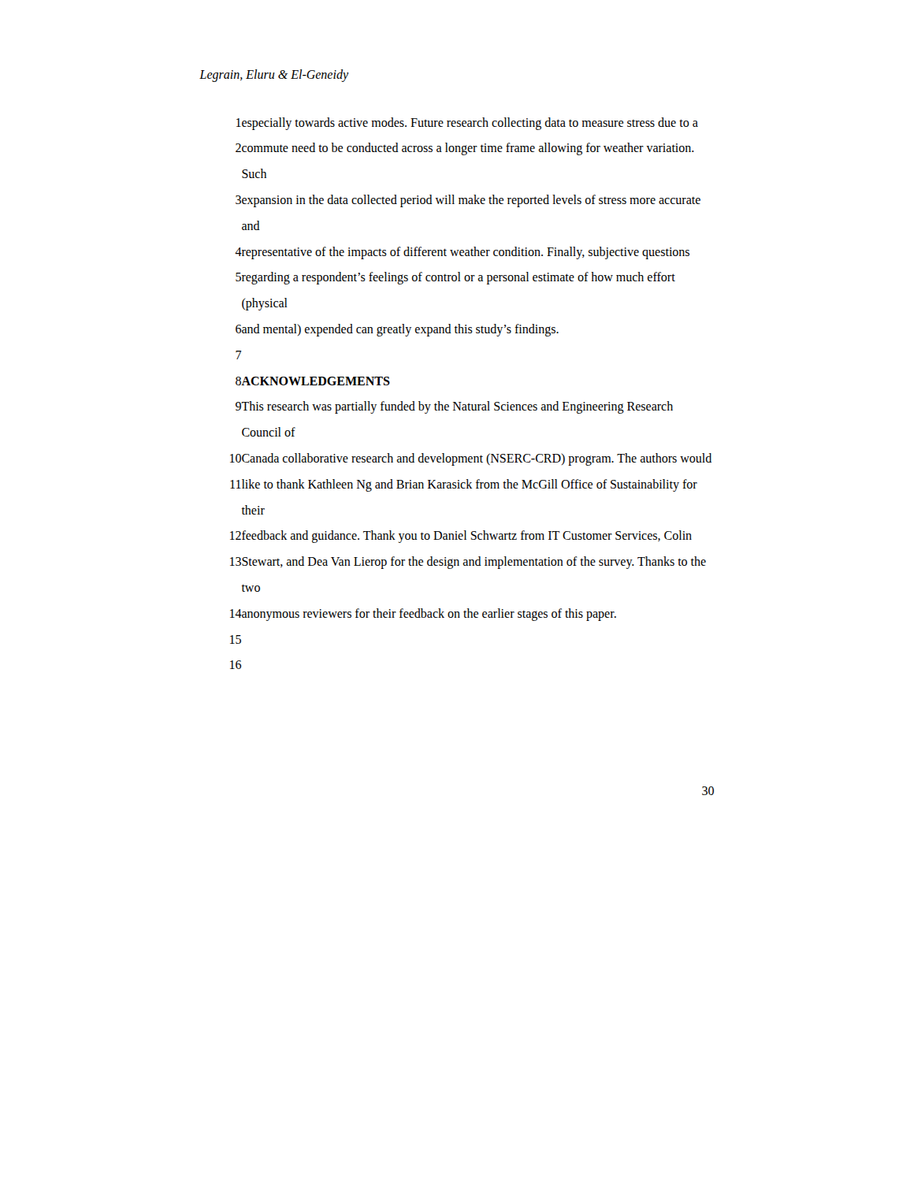Legrain, Eluru & El-Geneidy
| 1 | especially towards active modes. Future research collecting data to measure stress due to a |
| 2 | commute need to be conducted across a longer time frame allowing for weather variation. Such |
| 3 | expansion in the data collected period will make the reported levels of stress more accurate and |
| 4 | representative of the impacts of different weather condition. Finally, subjective questions |
| 5 | regarding a respondent’s feelings of control or a personal estimate of how much effort (physical |
| 6 | and mental) expended can greatly expand this study’s findings. |
| 7 | |
| 8 | ACKNOWLEDGEMENTS |
| 9 | This research was partially funded by the Natural Sciences and Engineering Research Council of |
| 10 | Canada collaborative research and development (NSERC-CRD) program. The authors would |
| 11 | like to thank Kathleen Ng and Brian Karasick from the McGill Office of Sustainability for their |
| 12 | feedback and guidance. Thank you to Daniel Schwartz from IT Customer Services, Colin |
| 13 | Stewart, and Dea Van Lierop for the design and implementation of the survey. Thanks to the two |
| 14 | anonymous reviewers for their feedback on the earlier stages of this paper. |
| 15 | |
| 16 | |
30